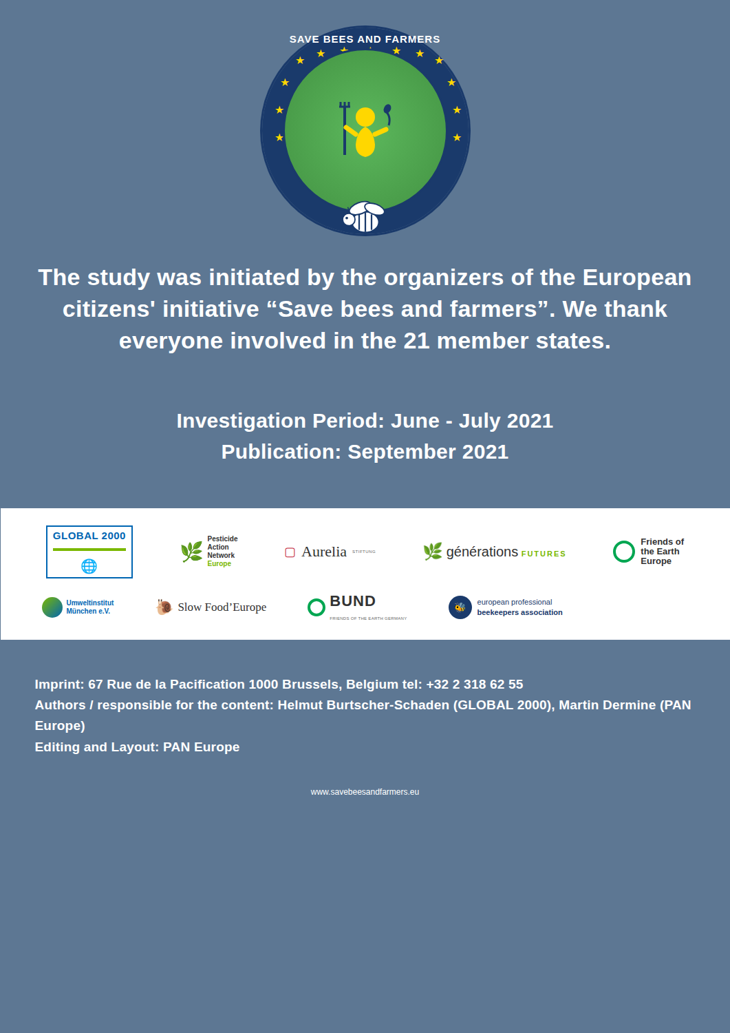SAVE BEES AND FARMERS
★ ★ ★ ★ ★ ★ ★ ★ ★ ★ ★ ★ ★
The study was initiated by the organizers of the European citizens' initiative “Save bees and farmers”. We thank everyone involved in the 21 member states.
Investigation Period: June - July 2021
Publication: September 2021
GLOBAL 2000 🌐
🌿 Pesticide Action Network Europe
▢
Aurelia
STIFTUNG
🌿 générations FUTURES
Friends of
the Earth
Europe
Umweltinstitut
München e.V.
🐌 Slow Food’Europe
BUND
FRIENDS OF THE EARTH GERMANY
🐝 european professional
beekeepers association
Imprint: 67 Rue de la Pacification 1000 Brussels, Belgium tel: +32 2 318 62 55
Authors / responsible for the content: Helmut Burtscher-Schaden (GLOBAL 2000), Martin Dermine (PAN Europe)
Editing and Layout: PAN Europe
www.savebeesandfarmers.eu